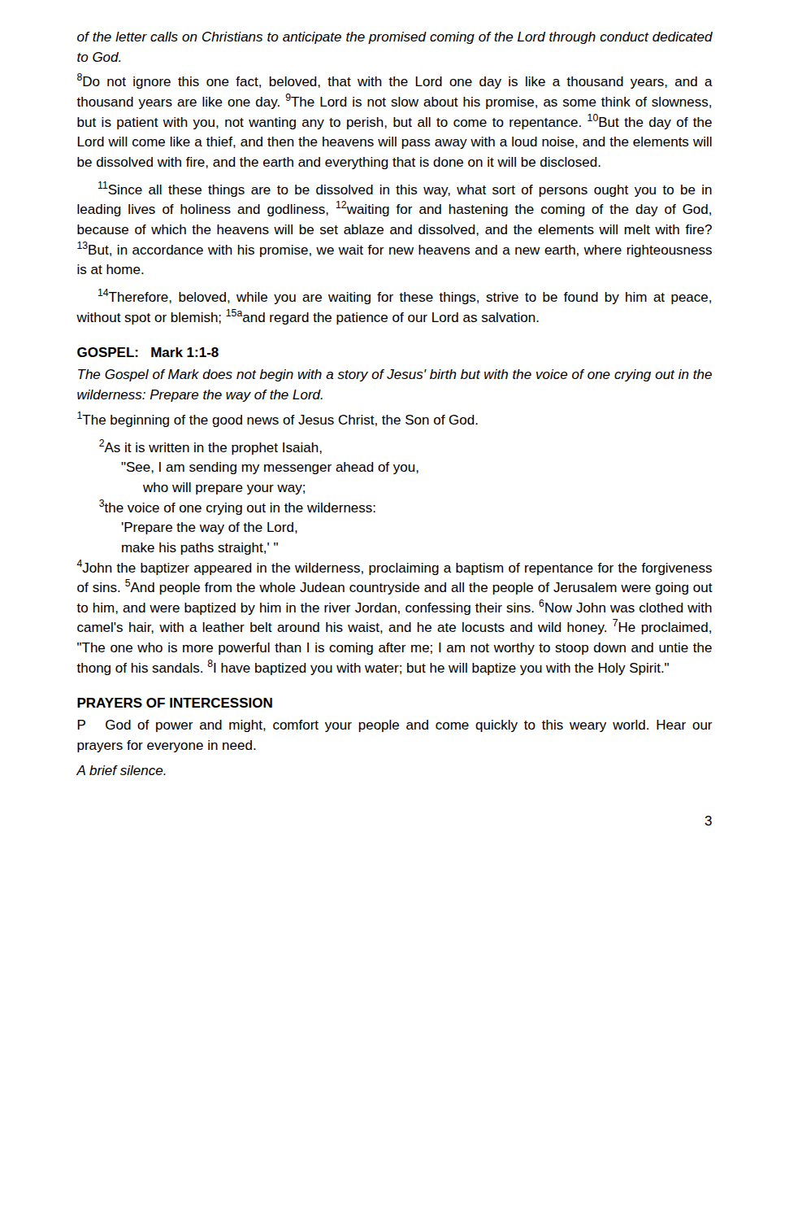of the letter calls on Christians to anticipate the promised coming of the Lord through conduct dedicated to God.
8Do not ignore this one fact, beloved, that with the Lord one day is like a thousand years, and a thousand years are like one day. 9The Lord is not slow about his promise, as some think of slowness, but is patient with you, not wanting any to perish, but all to come to repentance. 10But the day of the Lord will come like a thief, and then the heavens will pass away with a loud noise, and the elements will be dissolved with fire, and the earth and everything that is done on it will be disclosed.
11Since all these things are to be dissolved in this way, what sort of persons ought you to be in leading lives of holiness and godliness, 12waiting for and hastening the coming of the day of God, because of which the heavens will be set ablaze and dissolved, and the elements will melt with fire? 13But, in accordance with his promise, we wait for new heavens and a new earth, where righteousness is at home.
14Therefore, beloved, while you are waiting for these things, strive to be found by him at peace, without spot or blemish; 15aand regard the patience of our Lord as salvation.
GOSPEL: Mark 1:1-8
The Gospel of Mark does not begin with a story of Jesus' birth but with the voice of one crying out in the wilderness: Prepare the way of the Lord.
1The beginning of the good news of Jesus Christ, the Son of God.
2As it is written in the prophet Isaiah,
"See, I am sending my messenger ahead of you,
who will prepare your way;
3the voice of one crying out in the wilderness:
'Prepare the way of the Lord,
make his paths straight,' "
4John the baptizer appeared in the wilderness, proclaiming a baptism of repentance for the forgiveness of sins. 5And people from the whole Judean countryside and all the people of Jerusalem were going out to him, and were baptized by him in the river Jordan, confessing their sins. 6Now John was clothed with camel's hair, with a leather belt around his waist, and he ate locusts and wild honey. 7He proclaimed, "The one who is more powerful than I is coming after me; I am not worthy to stoop down and untie the thong of his sandals. 8I have baptized you with water; but he will baptize you with the Holy Spirit."
PRAYERS OF INTERCESSION
P God of power and might, comfort your people and come quickly to this weary world. Hear our prayers for everyone in need.
A brief silence.
3